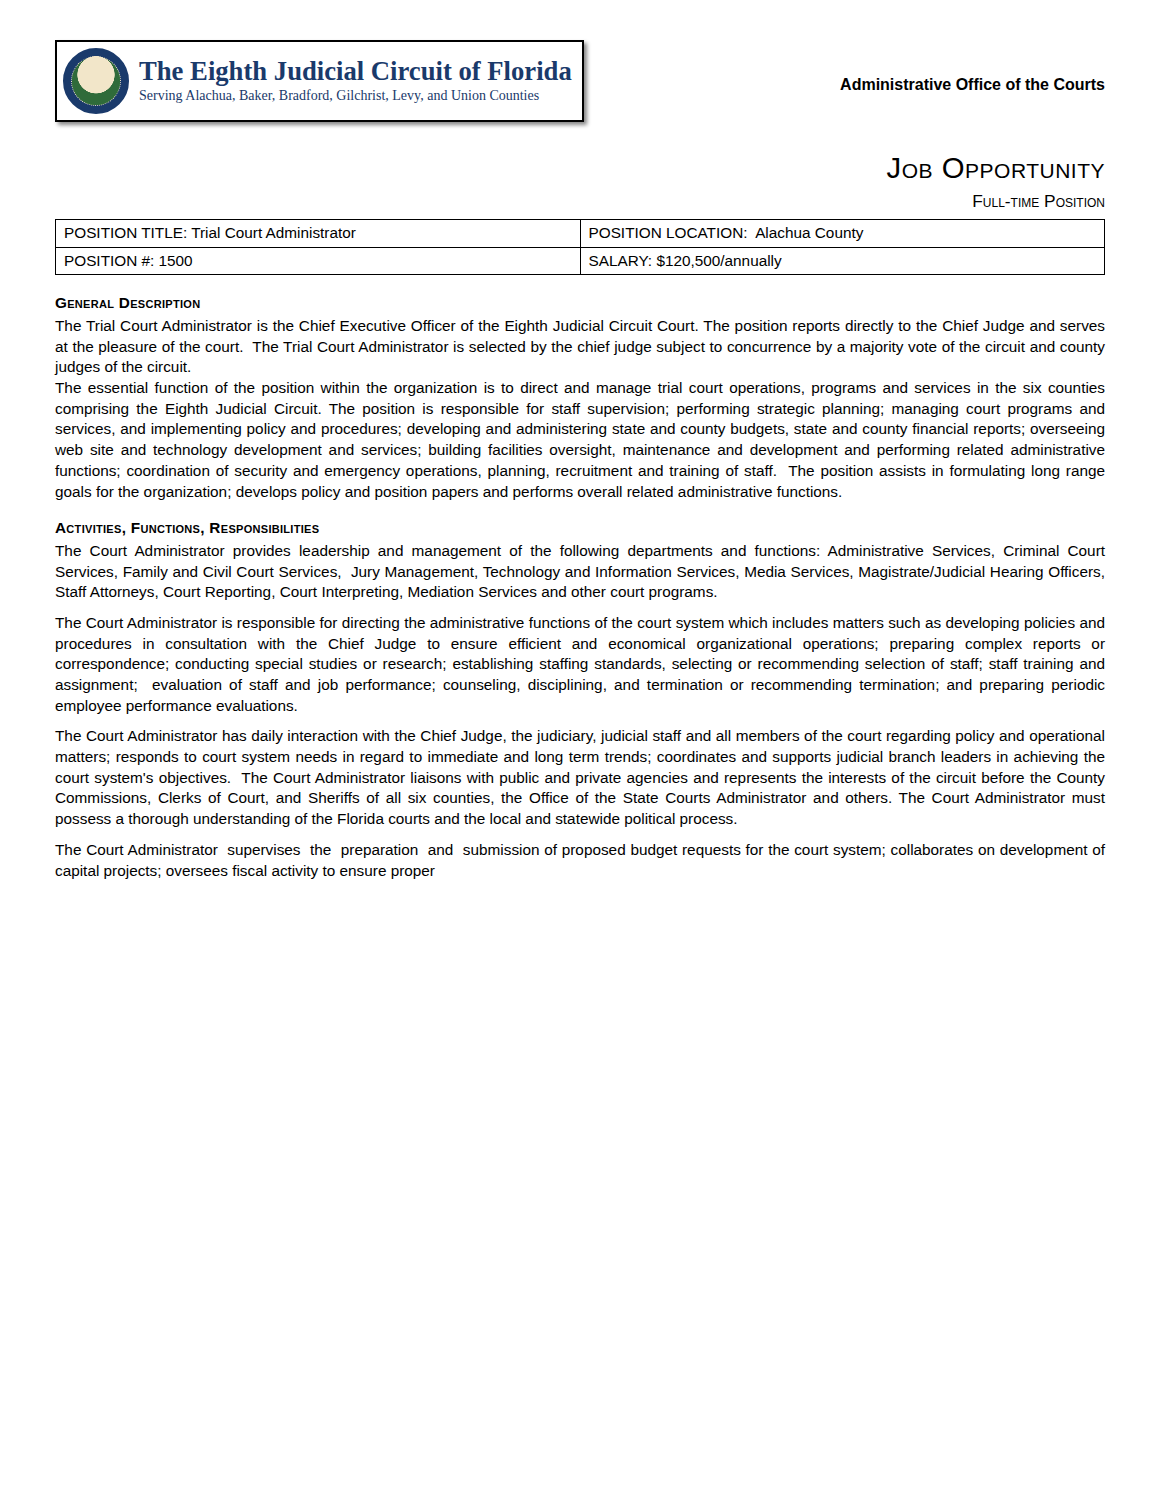The Eighth Judicial Circuit of Florida
Serving Alachua, Baker, Bradford, Gilchrist, Levy, and Union Counties
Administrative Office of the Courts
Job Opportunity
Full-time Position
| POSITION TITLE: Trial Court Administrator | POSITION LOCATION: Alachua County |
| POSITION #: 1500 | SALARY: $120,500/annually |
General Description
The Trial Court Administrator is the Chief Executive Officer of the Eighth Judicial Circuit Court. The position reports directly to the Chief Judge and serves at the pleasure of the court. The Trial Court Administrator is selected by the chief judge subject to concurrence by a majority vote of the circuit and county judges of the circuit.
The essential function of the position within the organization is to direct and manage trial court operations, programs and services in the six counties comprising the Eighth Judicial Circuit. The position is responsible for staff supervision; performing strategic planning; managing court programs and services, and implementing policy and procedures; developing and administering state and county budgets, state and county financial reports; overseeing web site and technology development and services; building facilities oversight, maintenance and development and performing related administrative functions; coordination of security and emergency operations, planning, recruitment and training of staff. The position assists in formulating long range goals for the organization; develops policy and position papers and performs overall related administrative functions.
Activities, Functions, Responsibilities
The Court Administrator provides leadership and management of the following departments and functions: Administrative Services, Criminal Court Services, Family and Civil Court Services, Jury Management, Technology and Information Services, Media Services, Magistrate/Judicial Hearing Officers, Staff Attorneys, Court Reporting, Court Interpreting, Mediation Services and other court programs.
The Court Administrator is responsible for directing the administrative functions of the court system which includes matters such as developing policies and procedures in consultation with the Chief Judge to ensure efficient and economical organizational operations; preparing complex reports or correspondence; conducting special studies or research; establishing staffing standards, selecting or recommending selection of staff; staff training and assignment; evaluation of staff and job performance; counseling, disciplining, and termination or recommending termination; and preparing periodic employee performance evaluations.
The Court Administrator has daily interaction with the Chief Judge, the judiciary, judicial staff and all members of the court regarding policy and operational matters; responds to court system needs in regard to immediate and long term trends; coordinates and supports judicial branch leaders in achieving the court system's objectives. The Court Administrator liaisons with public and private agencies and represents the interests of the circuit before the County Commissions, Clerks of Court, and Sheriffs of all six counties, the Office of the State Courts Administrator and others. The Court Administrator must possess a thorough understanding of the Florida courts and the local and statewide political process.
The Court Administrator supervises the preparation and submission of proposed budget requests for the court system; collaborates on development of capital projects; oversees fiscal activity to ensure proper